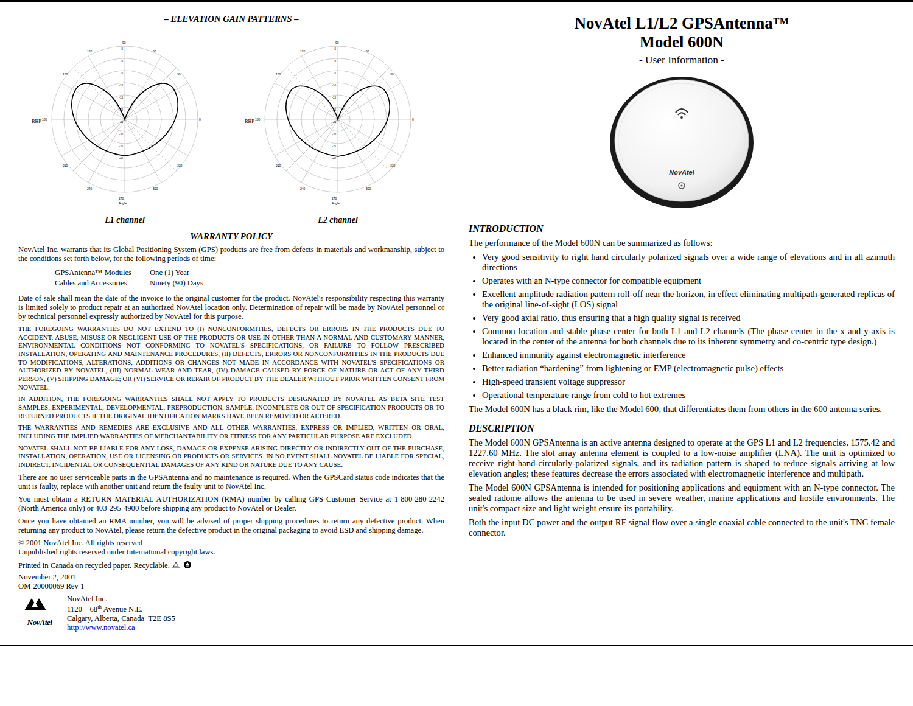– ELEVATION GAIN PATTERNS –
RHP
90 60 30 0 330 300 270 Angle 240 210 180 150 120 5 0 -5 -10 -15 -20 -25 -30 -35 -40
L1 channel
RHP
90 60 30 0 330 300 270 Angle 240 210 180 150 120 5 0 -5 -10 -15 -20 -25 -30 -35 -40
L2 channel
WARRANTY POLICY
NovAtel Inc. warrants that its Global Positioning System (GPS) products are free from defects in materials and workmanship, subject to the conditions set forth below, for the following periods of time:
| GPSAntenna™ Modules | One (1) Year |
| Cables and Accessories | Ninety (90) Days |
Date of sale shall mean the date of the invoice to the original customer for the product. NovAtel's responsibility respecting this warranty is limited solely to product repair at an authorized NovAtel location only. Determination of repair will be made by NovAtel personnel or by technical personnel expressly authorized by NovAtel for this purpose.
THE FOREGOING WARRANTIES DO NOT EXTEND TO (I) NONCONFORMITIES, DEFECTS OR ERRORS IN THE PRODUCTS DUE TO ACCIDENT, ABUSE, MISUSE OR NEGLIGENT USE OF THE PRODUCTS OR USE IN OTHER THAN A NORMAL AND CUSTOMARY MANNER, ENVIRONMENTAL CONDITIONS NOT CONFORMING TO NOVATEL'S SPECIFICATIONS, OR FAILURE TO FOLLOW PRESCRIBED INSTALLATION, OPERATING AND MAINTENANCE PROCEDURES, (II) DEFECTS, ERRORS OR NONCONFORMITIES IN THE PRODUCTS DUE TO MODIFICATIONS, ALTERATIONS, ADDITIONS OR CHANGES NOT MADE IN ACCORDANCE WITH NOVATEL'S SPECIFICATIONS OR AUTHORIZED BY NOVATEL, (III) NORMAL WEAR AND TEAR, (IV) DAMAGE CAUSED BY FORCE OF NATURE OR ACT OF ANY THIRD PERSON, (V) SHIPPING DAMAGE; OR (VI) SERVICE OR REPAIR OF PRODUCT BY THE DEALER WITHOUT PRIOR WRITTEN CONSENT FROM NOVATEL.
IN ADDITION, THE FOREGOING WARRANTIES SHALL NOT APPLY TO PRODUCTS DESIGNATED BY NOVATEL AS BETA SITE TEST SAMPLES, EXPERIMENTAL, DEVELOPMENTAL, PREPRODUCTION, SAMPLE, INCOMPLETE OR OUT OF SPECIFICATION PRODUCTS OR TO RETURNED PRODUCTS IF THE ORIGINAL IDENTIFICATION MARKS HAVE BEEN REMOVED OR ALTERED.
THE WARRANTIES AND REMEDIES ARE EXCLUSIVE AND ALL OTHER WARRANTIES, EXPRESS OR IMPLIED, WRITTEN OR ORAL, INCLUDING THE IMPLIED WARRANTIES OF MERCHANTABILITY OR FITNESS FOR ANY PARTICULAR PURPOSE ARE EXCLUDED.
NOVATEL SHALL NOT BE LIABLE FOR ANY LOSS, DAMAGE OR EXPENSE ARISING DIRECTLY OR INDIRECTLY OUT OF THE PURCHASE, INSTALLATION, OPERATION, USE OR LICENSING OR PRODUCTS OR SERVICES. IN NO EVENT SHALL NOVATEL BE LIABLE FOR SPECIAL, INDIRECT, INCIDENTAL OR CONSEQUENTIAL DAMAGES OF ANY KIND OR NATURE DUE TO ANY CAUSE.
There are no user-serviceable parts in the GPSAntenna and no maintenance is required. When the GPSCard status code indicates that the unit is faulty, replace with another unit and return the faulty unit to NovAtel Inc.
You must obtain a RETURN MATERIAL AUTHORIZATION (RMA) number by calling GPS Customer Service at 1-800-280-2242 (North America only) or 403-295-4900 before shipping any product to NovAtel or Dealer.
Once you have obtained an RMA number, you will be advised of proper shipping procedures to return any defective product. When returning any product to NovAtel, please return the defective product in the original packaging to avoid ESD and shipping damage.
© 2001 NovAtel Inc. All rights reserved
Unpublished rights reserved under International copyright laws.
Printed in Canada on recycled paper. Recyclable.
November 2, 2001
OM-20000069 Rev 1
NovAtel
NovAtel Inc.
1120 – 68th Avenue N.E.
Calgary, Alberta, Canada T2E 8S5
http://www.novatel.ca
NovAtel L1/L2 GPSAntenna™Model 600N
- User Information -
NovAtel
INTRODUCTION
The performance of the Model 600N can be summarized as follows:
Very good sensitivity to right hand circularly polarized signals over a wide range of elevations and in all azimuth directions
Operates with an N-type connector for compatible equipment
Excellent amplitude radiation pattern roll-off near the horizon, in effect eliminating multipath-generated replicas of the original line-of-sight (LOS) signal
Very good axial ratio, thus ensuring that a high quality signal is received
Common location and stable phase center for both L1 and L2 channels (The phase center in the x and y-axis is located in the center of the antenna for both channels due to its inherent symmetry and co-centric type design.)
Enhanced immunity against electromagnetic interference
Better radiation “hardening” from lightening or EMP (electromagnetic pulse) effects
High-speed transient voltage suppressor
Operational temperature range from cold to hot extremes
The Model 600N has a black rim, like the Model 600, that differentiates them from others in the 600 antenna series.
DESCRIPTION
The Model 600N GPSAntenna is an active antenna designed to operate at the GPS L1 and L2 frequencies, 1575.42 and 1227.60 MHz. The slot array antenna element is coupled to a low-noise amplifier (LNA). The unit is optimized to receive right-hand-circularly-polarized signals, and its radiation pattern is shaped to reduce signals arriving at low elevation angles; these features decrease the errors associated with electromagnetic interference and multipath.
The Model 600N GPSAntenna is intended for positioning applications and equipment with an N-type connector. The sealed radome allows the antenna to be used in severe weather, marine applications and hostile environments. The unit's compact size and light weight ensure its portability.
Both the input DC power and the output RF signal flow over a single coaxial cable connected to the unit's TNC female connector.